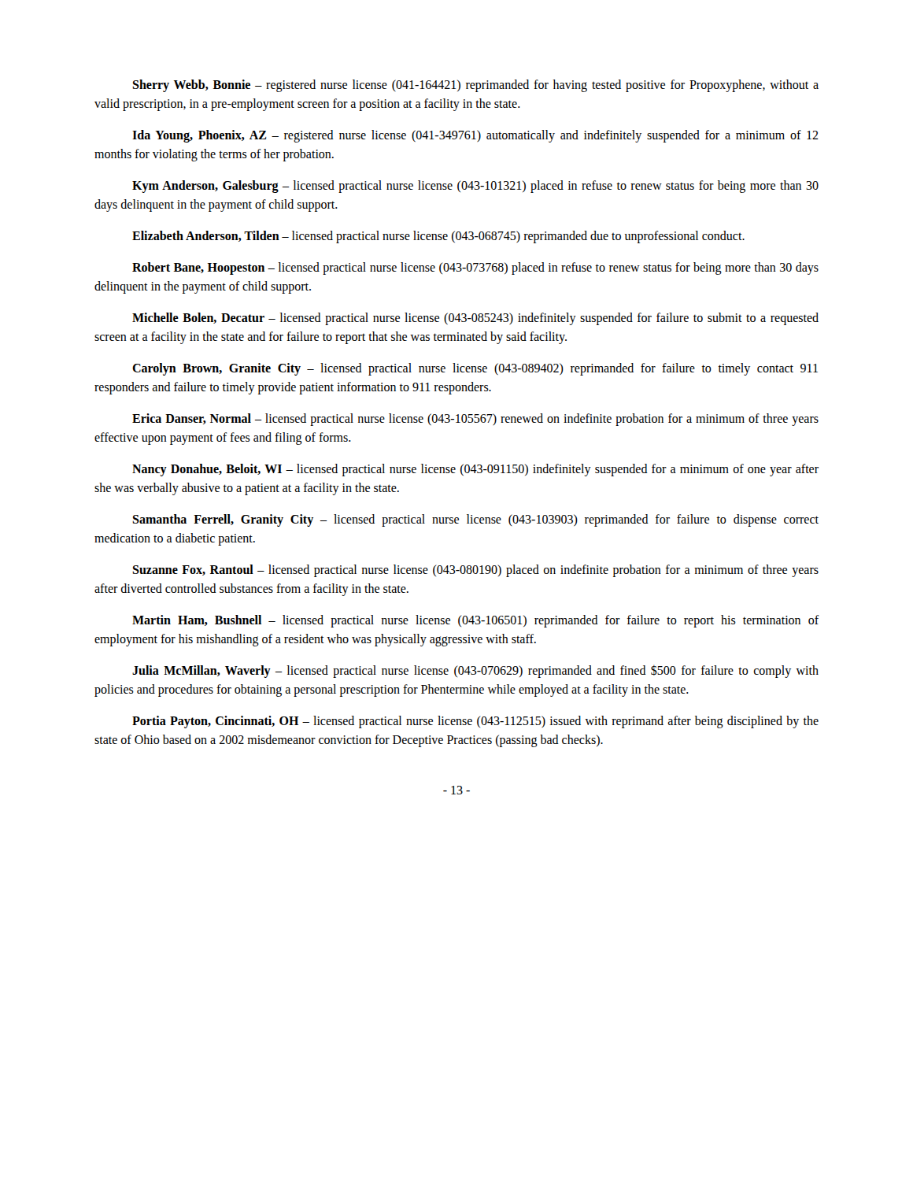Sherry Webb, Bonnie – registered nurse license (041-164421) reprimanded for having tested positive for Propoxyphene, without a valid prescription, in a pre-employment screen for a position at a facility in the state.
Ida Young, Phoenix, AZ – registered nurse license (041-349761) automatically and indefinitely suspended for a minimum of 12 months for violating the terms of her probation.
Kym Anderson, Galesburg – licensed practical nurse license (043-101321) placed in refuse to renew status for being more than 30 days delinquent in the payment of child support.
Elizabeth Anderson, Tilden – licensed practical nurse license (043-068745) reprimanded due to unprofessional conduct.
Robert Bane, Hoopeston – licensed practical nurse license (043-073768) placed in refuse to renew status for being more than 30 days delinquent in the payment of child support.
Michelle Bolen, Decatur – licensed practical nurse license (043-085243) indefinitely suspended for failure to submit to a requested screen at a facility in the state and for failure to report that she was terminated by said facility.
Carolyn Brown, Granite City – licensed practical nurse license (043-089402) reprimanded for failure to timely contact 911 responders and failure to timely provide patient information to 911 responders.
Erica Danser, Normal – licensed practical nurse license (043-105567) renewed on indefinite probation for a minimum of three years effective upon payment of fees and filing of forms.
Nancy Donahue, Beloit, WI – licensed practical nurse license (043-091150) indefinitely suspended for a minimum of one year after she was verbally abusive to a patient at a facility in the state.
Samantha Ferrell, Granity City – licensed practical nurse license (043-103903) reprimanded for failure to dispense correct medication to a diabetic patient.
Suzanne Fox, Rantoul – licensed practical nurse license (043-080190) placed on indefinite probation for a minimum of three years after diverted controlled substances from a facility in the state.
Martin Ham, Bushnell – licensed practical nurse license (043-106501) reprimanded for failure to report his termination of employment for his mishandling of a resident who was physically aggressive with staff.
Julia McMillan, Waverly – licensed practical nurse license (043-070629) reprimanded and fined $500 for failure to comply with policies and procedures for obtaining a personal prescription for Phentermine while employed at a facility in the state.
Portia Payton, Cincinnati, OH – licensed practical nurse license (043-112515) issued with reprimand after being disciplined by the state of Ohio based on a 2002 misdemeanor conviction for Deceptive Practices (passing bad checks).
- 13 -